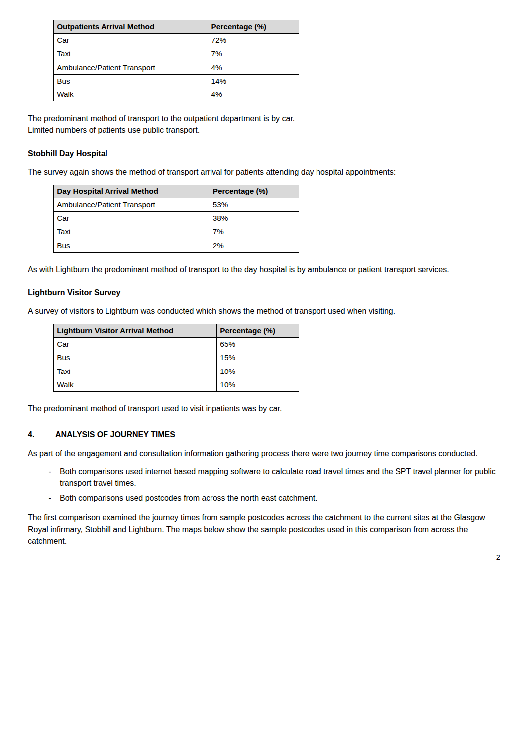| Outpatients Arrival Method | Percentage (%) |
| --- | --- |
| Car | 72% |
| Taxi | 7% |
| Ambulance/Patient Transport | 4% |
| Bus | 14% |
| Walk | 4% |
The predominant method of transport to the outpatient department is by car.
Limited numbers of patients use public transport.
Stobhill Day Hospital
The survey again shows the method of transport arrival for patients attending day hospital appointments:
| Day Hospital Arrival Method | Percentage (%) |
| --- | --- |
| Ambulance/Patient Transport | 53% |
| Car | 38% |
| Taxi | 7% |
| Bus | 2% |
As with Lightburn the predominant method of transport to the day hospital is by ambulance or patient transport services.
Lightburn Visitor Survey
A survey of visitors to Lightburn was conducted which shows the method of transport used when visiting.
| Lightburn Visitor Arrival Method | Percentage (%) |
| --- | --- |
| Car | 65% |
| Bus | 15% |
| Taxi | 10% |
| Walk | 10% |
The predominant method of transport used to visit inpatients was by car.
4. ANALYSIS OF JOURNEY TIMES
As part of the engagement and consultation information gathering process there were two journey time comparisons conducted.
Both comparisons used internet based mapping software to calculate road travel times and the SPT travel planner for public transport travel times.
Both comparisons used postcodes from across the north east catchment.
The first comparison examined the journey times from sample postcodes across the catchment to the current sites at the Glasgow Royal infirmary, Stobhill and Lightburn. The maps below show the sample postcodes used in this comparison from across the catchment.
2